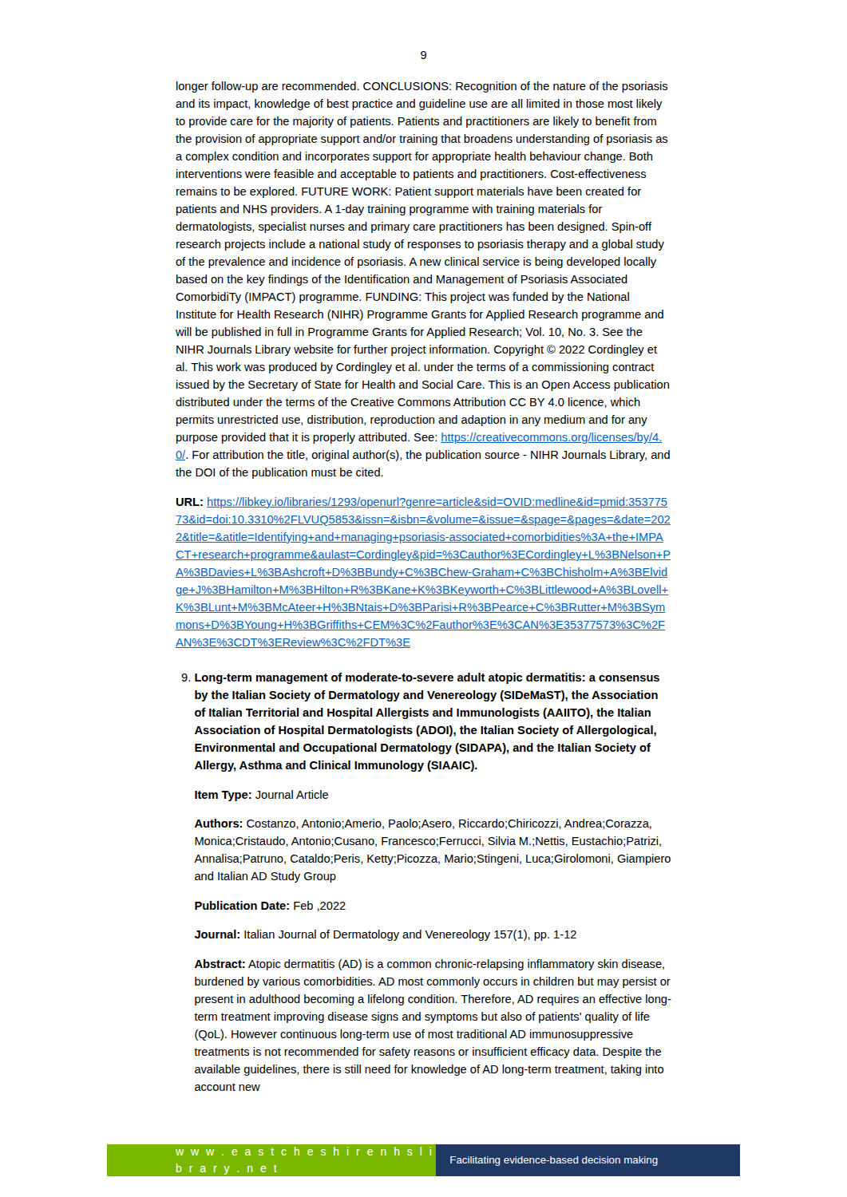9
longer follow-up are recommended. CONCLUSIONS: Recognition of the nature of the psoriasis and its impact, knowledge of best practice and guideline use are all limited in those most likely to provide care for the majority of patients. Patients and practitioners are likely to benefit from the provision of appropriate support and/or training that broadens understanding of psoriasis as a complex condition and incorporates support for appropriate health behaviour change. Both interventions were feasible and acceptable to patients and practitioners. Cost-effectiveness remains to be explored. FUTURE WORK: Patient support materials have been created for patients and NHS providers. A 1-day training programme with training materials for dermatologists, specialist nurses and primary care practitioners has been designed. Spin-off research projects include a national study of responses to psoriasis therapy and a global study of the prevalence and incidence of psoriasis. A new clinical service is being developed locally based on the key findings of the Identification and Management of Psoriasis Associated ComorbidiTy (IMPACT) programme. FUNDING: This project was funded by the National Institute for Health Research (NIHR) Programme Grants for Applied Research programme and will be published in full in Programme Grants for Applied Research; Vol. 10, No. 3. See the NIHR Journals Library website for further project information. Copyright © 2022 Cordingley et al. This work was produced by Cordingley et al. under the terms of a commissioning contract issued by the Secretary of State for Health and Social Care. This is an Open Access publication distributed under the terms of the Creative Commons Attribution CC BY 4.0 licence, which permits unrestricted use, distribution, reproduction and adaption in any medium and for any purpose provided that it is properly attributed. See: https://creativecommons.org/licenses/by/4.0/. For attribution the title, original author(s), the publication source - NIHR Journals Library, and the DOI of the publication must be cited.
URL: https://libkey.io/libraries/1293/openurl?genre=article&sid=OVID:medline&id=pmid:35377573&id=doi:10.3310%2FLVUQ5853&issn=&isbn=&volume=&issue=&spage=&pages=&date=2022&title=&atitle=Identifying+and+managing+psoriasis-associated+comorbidities%3A+the+IMPACT+research+programme&aulast=Cordingley&pid=%3Cauthor%3ECordingley+L%3BNelson+PA%3BDavies+L%3BAshcroft+D%3BBundy+C%3BChew-Graham+C%3BChisholm+A%3BElvidge+J%3BHamilton+M%3BHilton+R%3BKane+K%3BKeyworth+C%3BLittlewood+A%3BLovell+K%3BLunt+M%3BMcAteer+H%3BNtais+D%3BParisi+R%3BPearce+C%3BRutter+M%3BSymmons+D%3BYoung+H%3BGriffiths+CEM%3C%2Fauthor%3E%3CAN%3E35377573%3C%2FAN%3E%3CDT%3EReview%3C%2FDT%3E
Long-term management of moderate-to-severe adult atopic dermatitis: a consensus by the Italian Society of Dermatology and Venereology (SIDeMaST), the Association of Italian Territorial and Hospital Allergists and Immunologists (AAIITO), the Italian Association of Hospital Dermatologists (ADOI), the Italian Society of Allergological, Environmental and Occupational Dermatology (SIDAPA), and the Italian Society of Allergy, Asthma and Clinical Immunology (SIAAIC).
Item Type: Journal Article
Authors: Costanzo, Antonio;Amerio, Paolo;Asero, Riccardo;Chiricozzi, Andrea;Corazza, Monica;Cristaudo, Antonio;Cusano, Francesco;Ferrucci, Silvia M.;Nettis, Eustachio;Patrizi, Annalisa;Patruno, Cataldo;Peris, Ketty;Picozza, Mario;Stingeni, Luca;Girolomoni, Giampiero and Italian AD Study Group
Publication Date: Feb ,2022
Journal: Italian Journal of Dermatology and Venereology 157(1), pp. 1-12
Abstract: Atopic dermatitis (AD) is a common chronic-relapsing inflammatory skin disease, burdened by various comorbidities. AD most commonly occurs in children but may persist or present in adulthood becoming a lifelong condition. Therefore, AD requires an effective long-term treatment improving disease signs and symptoms but also of patients' quality of life (QoL). However continuous long-term use of most traditional AD immunosuppressive treatments is not recommended for safety reasons or insufficient efficacy data. Despite the available guidelines, there is still need for knowledge of AD long-term treatment, taking into account new
w w w . e a s t c h e s h i r e n h s l i b r a r y . n e t
Facilitating evidence-based decision making